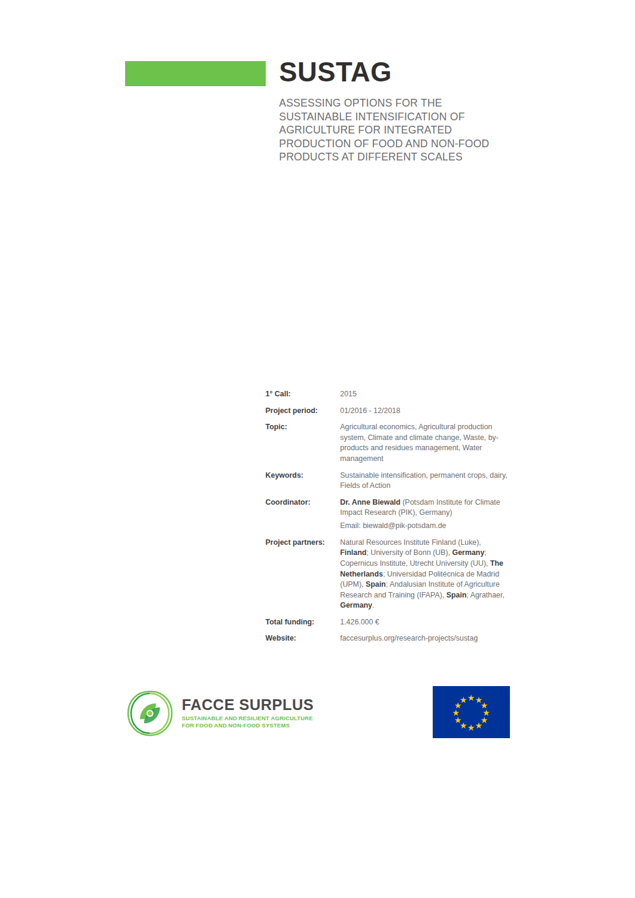SUSTAG
Assessing options for the sustainable in­tensification of agriculture for integrated production of food and non-food prod­ucts at different scales
| 1° Call: | 2015 |
| Project period: | 01/2016 - 12/2018 |
| Topic: | Agricultural economics, Agricultural production system, Climate and climate change, Waste, by-products and residues management, Water management |
| Keywords: | Sustainable intensification, permanent crops, dairy, Fields of Action |
| Coordinator: | Dr. Anne Biewald (Potsdam Institute for Climate Impact Research (PIK), Germany) |
| | Email: biewald@pik-potsdam.de |
| Project partners: | Natural Resources Institute Finland (Luke), Finland ; University of Bonn (UB), Germany ; Copernicus Institute, Utrecht University (UU), The Netherlands ; Universidad Politécnica de Madrid (UPM), Spain ; Andalusian Institute of Agriculture Research and Training (IFAPA), Spain ; Agrathaer, Germany . |
| Total funding: | 1.426.000 € |
| Website: | faccesurplus.org/research-projects/sustag |
FACCE SURPLUS Sustainable and resilient agriculture
for food and non-food systems